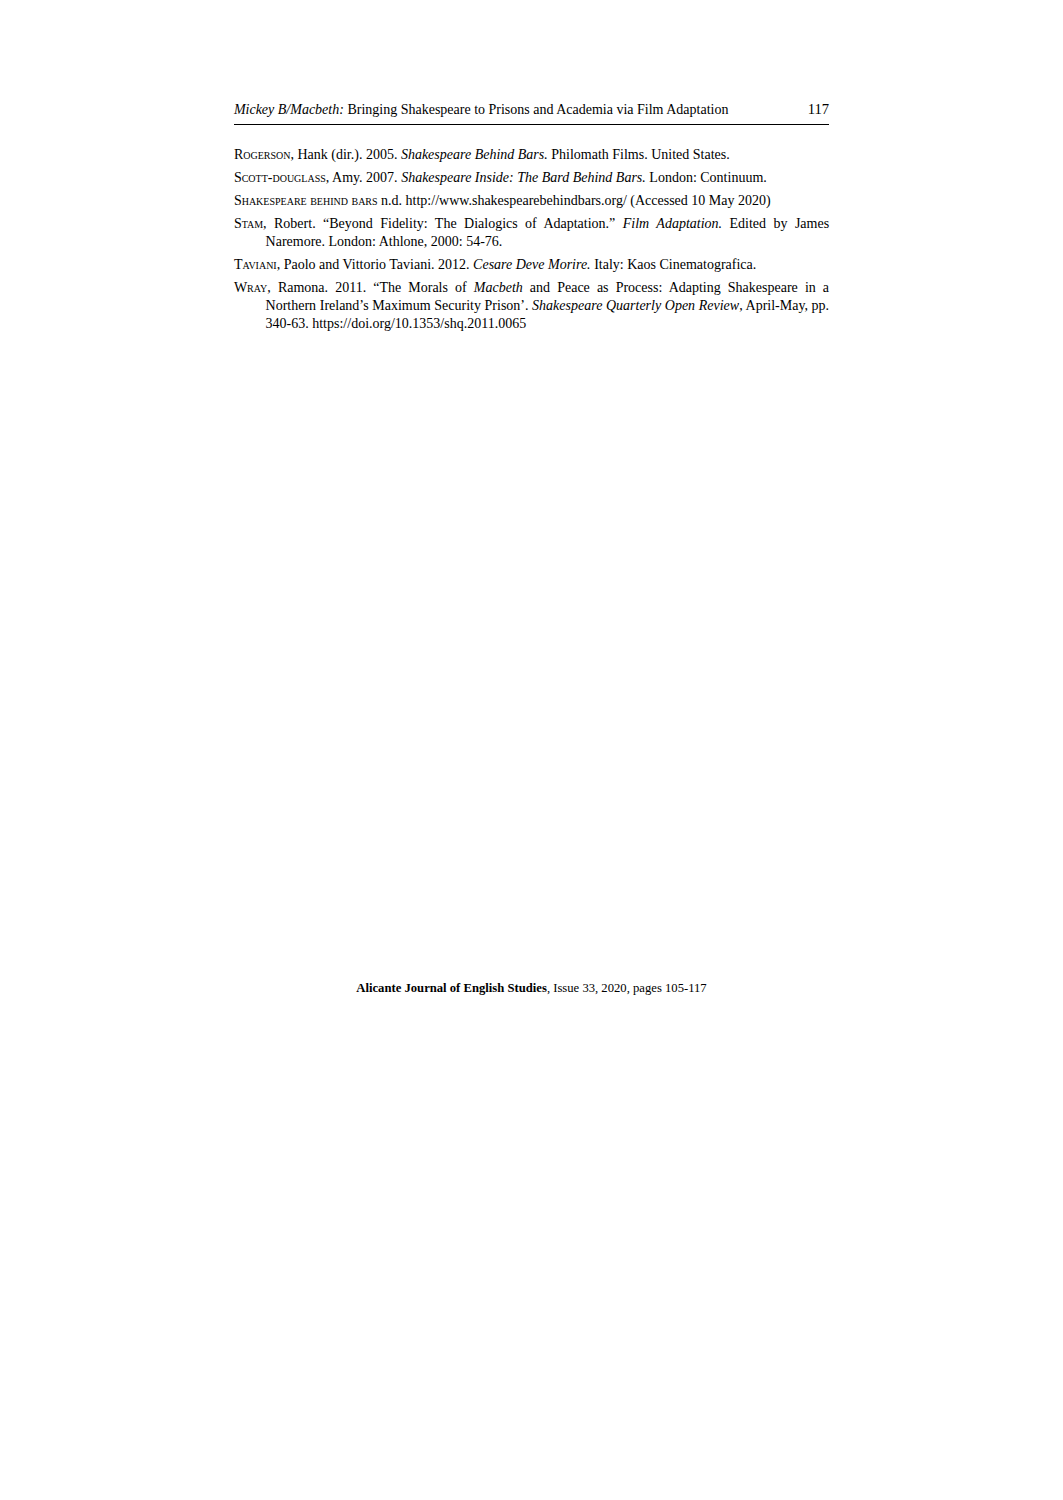Mickey B/Macbeth: Bringing Shakespeare to Prisons and Academia via Film Adaptation 117
Rogerson, Hank (dir.). 2005. Shakespeare Behind Bars. Philomath Films. United States.
Scott-douglass, Amy. 2007. Shakespeare Inside: The Bard Behind Bars. London: Continuum.
Shakespeare behind bars n.d. http://www.shakespearebehindbars.org/ (Accessed 10 May 2020)
Stam, Robert. “Beyond Fidelity: The Dialogics of Adaptation.” Film Adaptation. Edited by James Naremore. London: Athlone, 2000: 54-76.
Taviani, Paolo and Vittorio Taviani. 2012. Cesare Deve Morire. Italy: Kaos Cinematografica.
Wray, Ramona. 2011. “The Morals of Macbeth and Peace as Process: Adapting Shakespeare in a Northern Ireland’s Maximum Security Prison’. Shakespeare Quarterly Open Review, April-May, pp. 340-63. https://doi.org/10.1353/shq.2011.0065
Alicante Journal of English Studies, Issue 33, 2020, pages 105-117